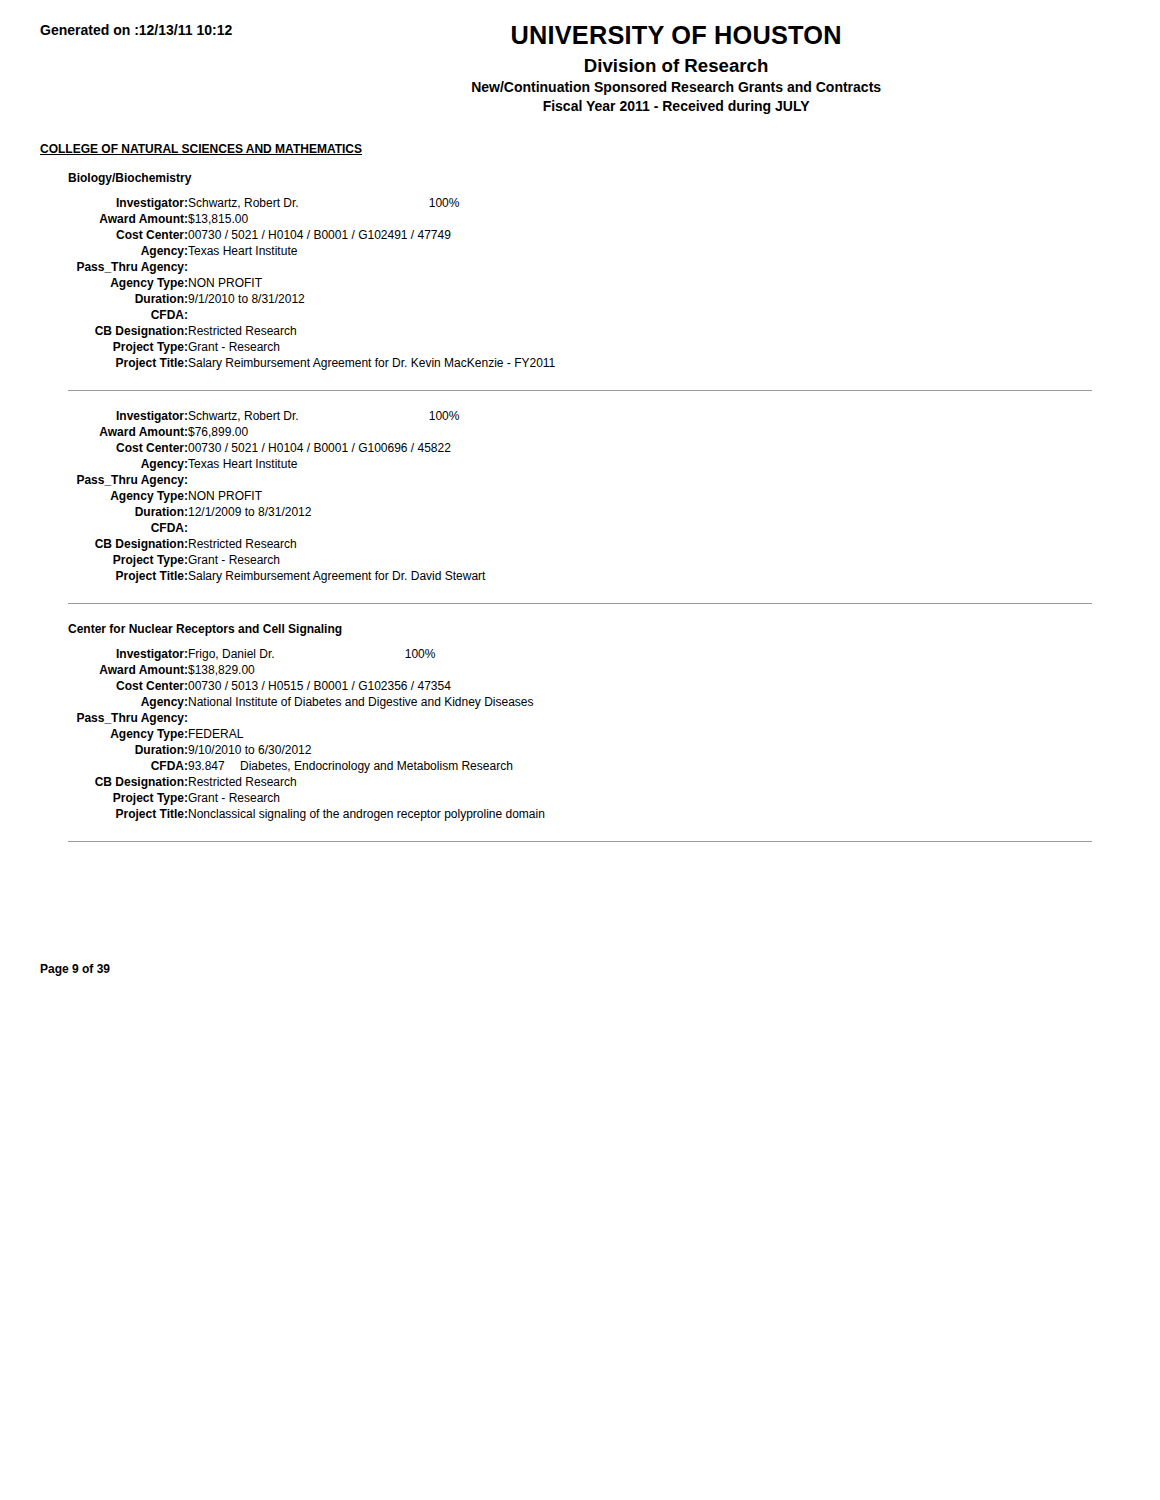Generated on :12/13/11 10:12
UNIVERSITY OF HOUSTON
Division of Research
New/Continuation Sponsored Research Grants and Contracts
Fiscal Year 2011 - Received during JULY
COLLEGE OF NATURAL SCIENCES AND MATHEMATICS
Biology/Biochemistry
| Investigator: | Schwartz, Robert Dr. 100% |
| Award Amount: | $13,815.00 |
| Cost Center: | 00730 / 5021 / H0104 / B0001 / G102491 / 47749 |
| Agency: | Texas Heart Institute |
| Pass_Thru Agency: | |
| Agency Type: | NON PROFIT |
| Duration: | 9/1/2010 to 8/31/2012 |
| CFDA: | |
| CB Designation: | Restricted Research |
| Project Type: | Grant - Research |
| Project Title: | Salary Reimbursement Agreement for Dr. Kevin MacKenzie - FY2011 |
| Investigator: | Schwartz, Robert Dr. 100% |
| Award Amount: | $76,899.00 |
| Cost Center: | 00730 / 5021 / H0104 / B0001 / G100696 / 45822 |
| Agency: | Texas Heart Institute |
| Pass_Thru Agency: | |
| Agency Type: | NON PROFIT |
| Duration: | 12/1/2009 to 8/31/2012 |
| CFDA: | |
| CB Designation: | Restricted Research |
| Project Type: | Grant - Research |
| Project Title: | Salary Reimbursement Agreement for Dr. David Stewart |
Center for Nuclear Receptors and Cell Signaling
| Investigator: | Frigo, Daniel Dr. 100% |
| Award Amount: | $138,829.00 |
| Cost Center: | 00730 / 5013 / H0515 / B0001 / G102356 / 47354 |
| Agency: | National Institute of Diabetes and Digestive and Kidney Diseases |
| Pass_Thru Agency: | |
| Agency Type: | FEDERAL |
| Duration: | 9/10/2010 to 6/30/2012 |
| CFDA: | 93.847 Diabetes, Endocrinology and Metabolism Research |
| CB Designation: | Restricted Research |
| Project Type: | Grant - Research |
| Project Title: | Nonclassical signaling of the androgen receptor polyproline domain |
Page 9 of 39